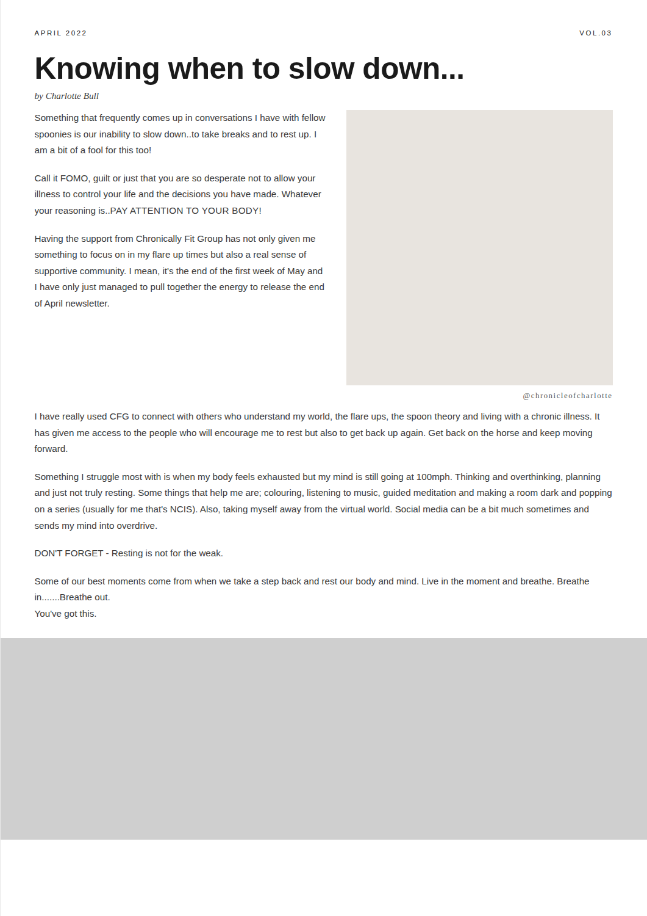April 2022 Vol.03
Knowing when to slow down...
by Charlotte Bull
@chronicleofcharlotte
Something that frequently comes up in conversations I have with fellow spoonies is our inability to slow down..to take breaks and to rest up. I am a bit of a fool for this too!
Call it FOMO, guilt or just that you are so desperate not to allow your illness to control your life and the decisions you have made. Whatever your reasoning is..PAY ATTENTION TO YOUR BODY!
Having the support from Chronically Fit Group has not only given me something to focus on in my flare up times but also a real sense of supportive community. I mean, it's the end of the first week of May and I have only just managed to pull together the energy to release the end of April newsletter.
I have really used CFG to connect with others who understand my world, the flare ups, the spoon theory and living with a chronic illness. It has given me access to the people who will encourage me to rest but also to get back up again. Get back on the horse and keep moving forward.
Something I struggle most with is when my body feels exhausted but my mind is still going at 100mph. Thinking and overthinking, planning and just not truly resting. Some things that help me are; colouring, listening to music, guided meditation and making a room dark and popping on a series (usually for me that's NCIS). Also, taking myself away from the virtual world. Social media can be a bit much sometimes and sends my mind into overdrive.
DON'T FORGET - Resting is not for the weak.
Some of our best moments come from when we take a step back and rest our body and mind. Live in the moment and breathe. Breathe in.......Breathe out.
You've got this.